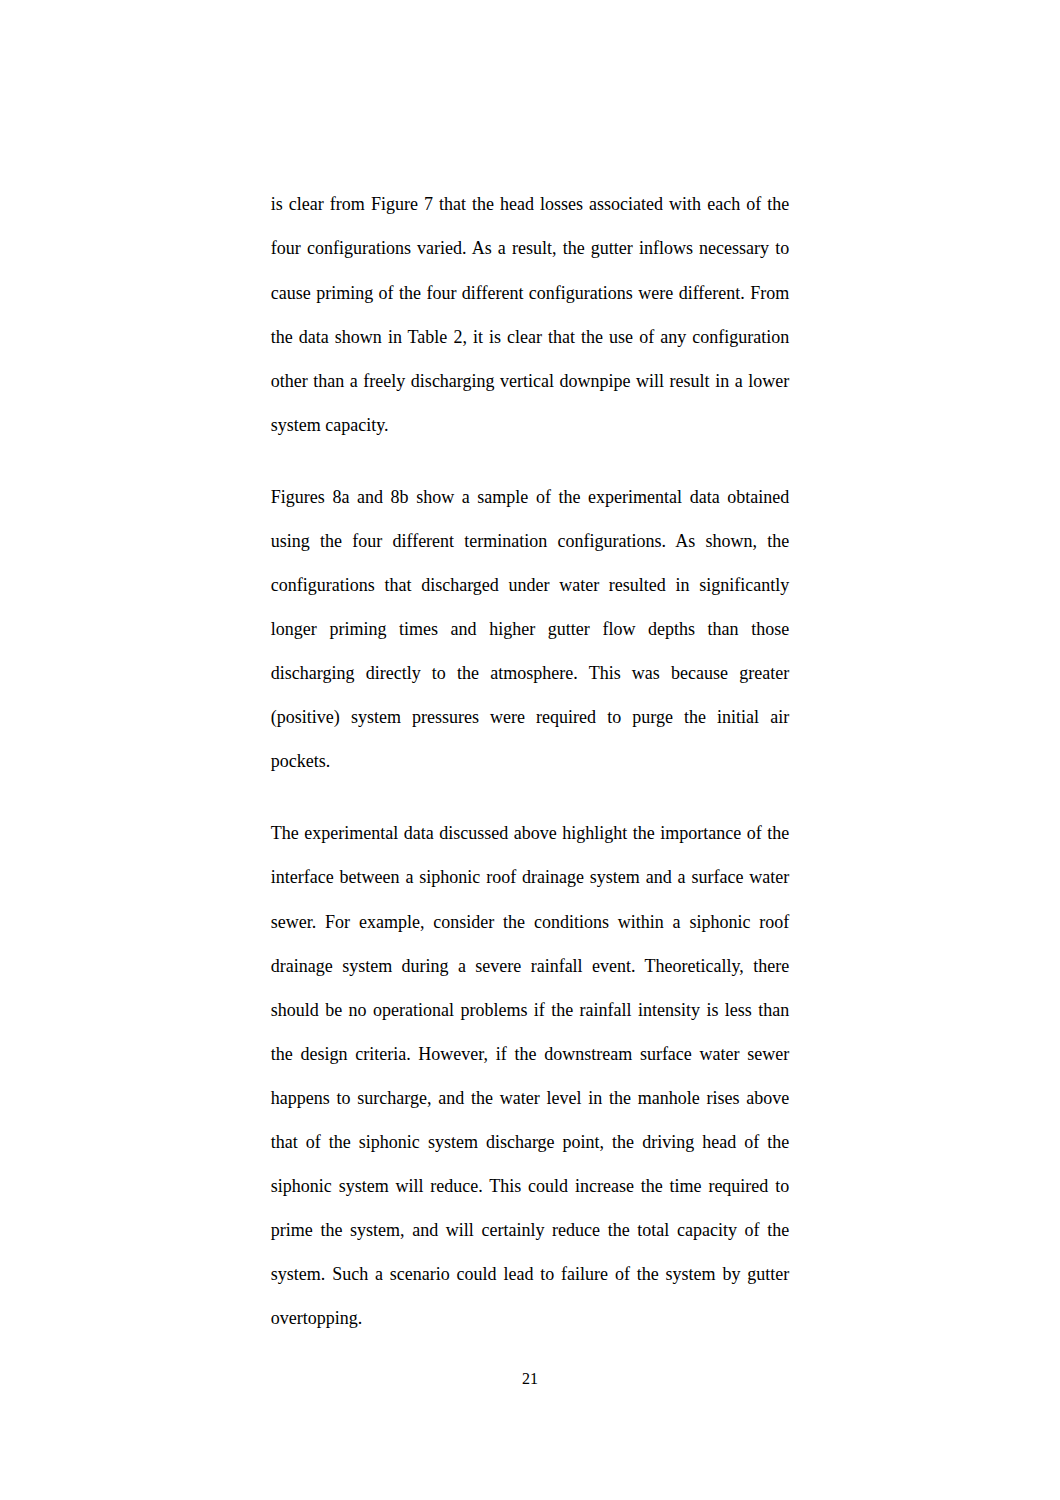is clear from Figure 7 that the head losses associated with each of the four configurations varied. As a result, the gutter inflows necessary to cause priming of the four different configurations were different. From the data shown in Table 2, it is clear that the use of any configuration other than a freely discharging vertical downpipe will result in a lower system capacity.
Figures 8a and 8b show a sample of the experimental data obtained using the four different termination configurations. As shown, the configurations that discharged under water resulted in significantly longer priming times and higher gutter flow depths than those discharging directly to the atmosphere. This was because greater (positive) system pressures were required to purge the initial air pockets.
The experimental data discussed above highlight the importance of the interface between a siphonic roof drainage system and a surface water sewer. For example, consider the conditions within a siphonic roof drainage system during a severe rainfall event. Theoretically, there should be no operational problems if the rainfall intensity is less than the design criteria. However, if the downstream surface water sewer happens to surcharge, and the water level in the manhole rises above that of the siphonic system discharge point, the driving head of the siphonic system will reduce. This could increase the time required to prime the system, and will certainly reduce the total capacity of the system. Such a scenario could lead to failure of the system by gutter overtopping.
21